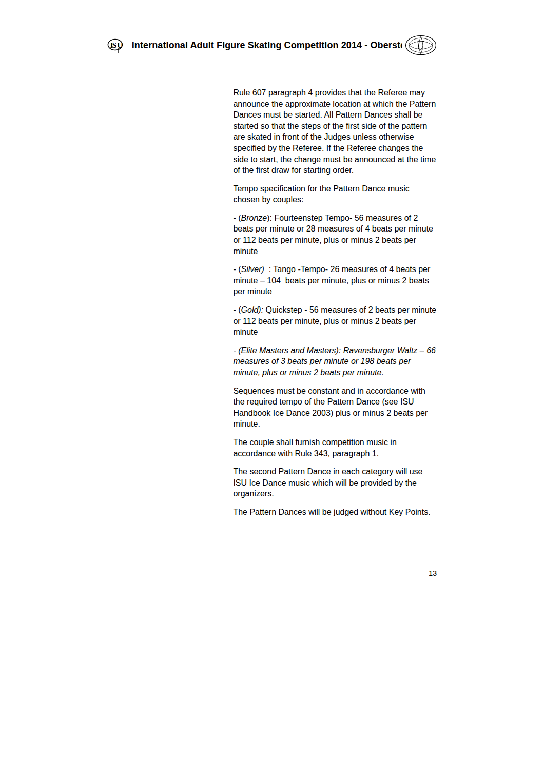I S U
International Adult Figure Skating Competition 2014 - Oberstdorf, Germany
Rule 607 paragraph 4 provides that the Referee may announce the approximate location at which the Pattern Dances must be started. All Pattern Dances shall be started so that the steps of the first side of the pattern are skated in front of the Judges unless otherwise specified by the Referee. If the Referee changes the side to start, the change must be announced at the time of the first draw for starting order.
Tempo specification for the Pattern Dance music chosen by couples:
- (Bronze): Fourteenstep Tempo- 56 measures of 2 beats per minute or 28 measures of 4 beats per minute or 112 beats per minute, plus or minus 2 beats per minute
- (Silver) : Tango -Tempo- 26 measures of 4 beats per minute – 104 beats per minute, plus or minus 2 beats per minute
- (Gold): Quickstep - 56 measures of 2 beats per minute or 112 beats per minute, plus or minus 2 beats per minute
- (Elite Masters and Masters): Ravensburger Waltz – 66 measures of 3 beats per minute or 198 beats per minute, plus or minus 2 beats per minute.
Sequences must be constant and in accordance with the required tempo of the Pattern Dance (see ISU Handbook Ice Dance 2003) plus or minus 2 beats per minute.
The couple shall furnish competition music in accordance with Rule 343, paragraph 1.
The second Pattern Dance in each category will use ISU Ice Dance music which will be provided by the organizers.
The Pattern Dances will be judged without Key Points.
13